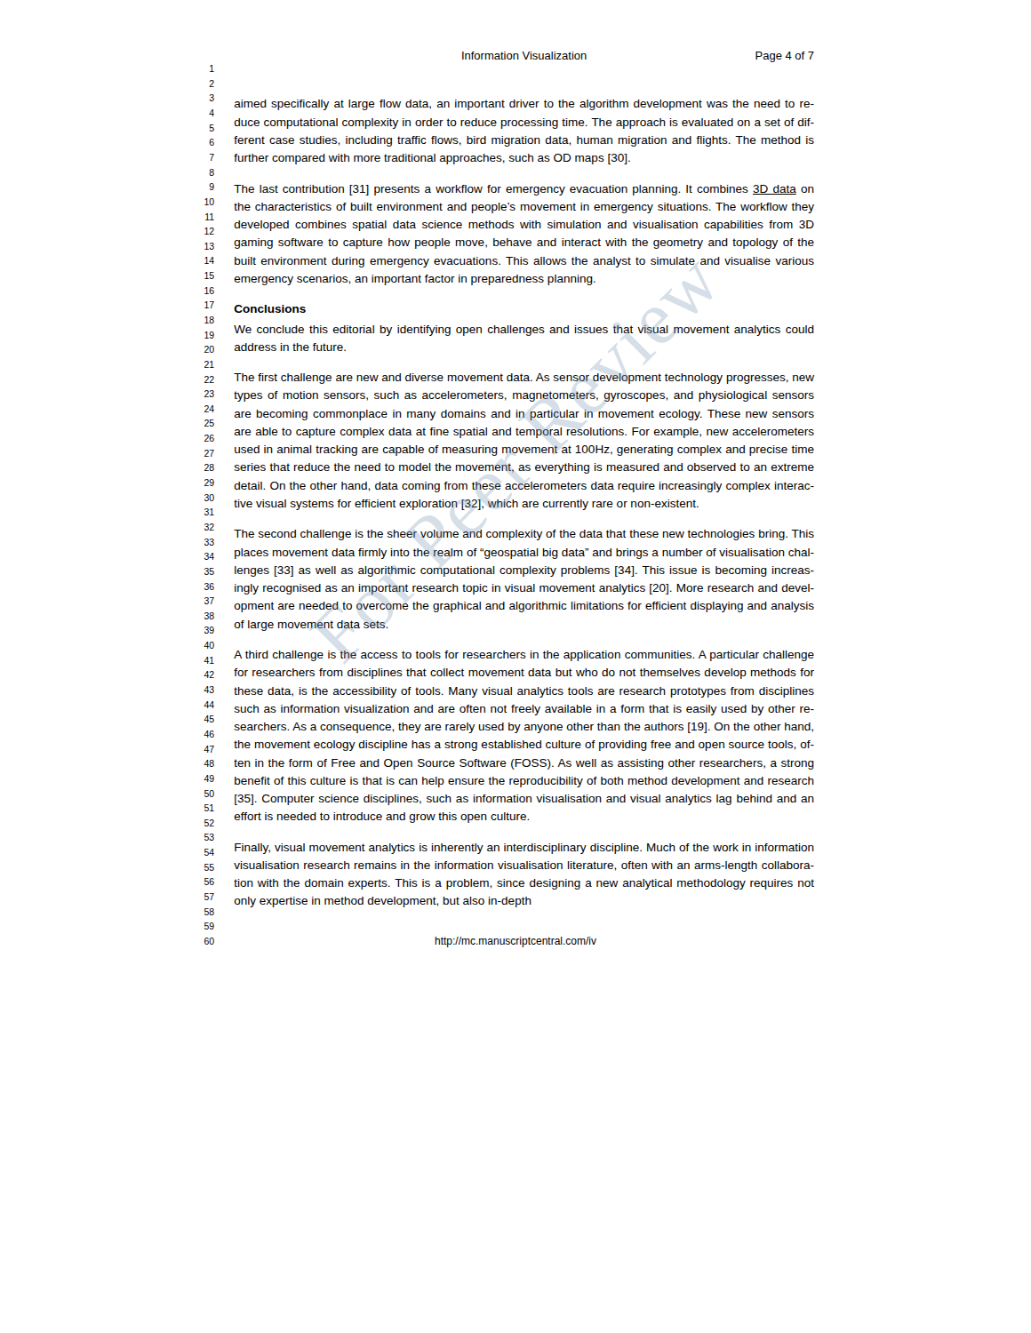Information Visualization
Page 4 of 7
12345678910 11121314151617181920 21222324252627282930 31323334353637383940 41424344454647484950 51525354555657585960
For Peer Review
aimed specifically at large flow data, an important driver to the algorithm development was the need to reduce computational complexity in order to reduce processing time. The approach is evaluated on a set of different case studies, including traffic flows, bird migration data, human migration and flights. The method is further compared with more traditional approaches, such as OD maps [30].
The last contribution [31] presents a workflow for emergency evacuation planning. It combines 3D data on the characteristics of built environment and people’s movement in emergency situations. The workflow they developed combines spatial data science methods with simulation and visualisation capabilities from 3D gaming software to capture how people move, behave and interact with the geometry and topology of the built environment during emergency evacuations. This allows the analyst to simulate and visualise various emergency scenarios, an important factor in preparedness planning.
Conclusions
We conclude this editorial by identifying open challenges and issues that visual movement analytics could address in the future.
The first challenge are new and diverse movement data. As sensor development technology progresses, new types of motion sensors, such as accelerometers, magnetometers, gyroscopes, and physiological sensors are becoming commonplace in many domains and in particular in movement ecology. These new sensors are able to capture complex data at fine spatial and temporal resolutions. For example, new accelerometers used in animal tracking are capable of measuring movement at 100Hz, generating complex and precise time series that reduce the need to model the movement, as everything is measured and observed to an extreme detail. On the other hand, data coming from these accelerometers data require increasingly complex interactive visual systems for efficient exploration [32], which are currently rare or non-existent.
The second challenge is the sheer volume and complexity of the data that these new technologies bring. This places movement data firmly into the realm of “geospatial big data” and brings a number of visualisation challenges [33] as well as algorithmic computational complexity problems [34]. This issue is becoming increasingly recognised as an important research topic in visual movement analytics [20]. More research and development are needed to overcome the graphical and algorithmic limitations for efficient displaying and analysis of large movement data sets.
A third challenge is the access to tools for researchers in the application communities. A particular challenge for researchers from disciplines that collect movement data but who do not themselves develop methods for these data, is the accessibility of tools. Many visual analytics tools are research prototypes from disciplines such as information visualization and are often not freely available in a form that is easily used by other researchers. As a consequence, they are rarely used by anyone other than the authors [19]. On the other hand, the movement ecology discipline has a strong established culture of providing free and open source tools, often in the form of Free and Open Source Software (FOSS). As well as assisting other researchers, a strong benefit of this culture is that is can help ensure the reproducibility of both method development and research [35]. Computer science disciplines, such as information visualisation and visual analytics lag behind and an effort is needed to introduce and grow this open culture.
Finally, visual movement analytics is inherently an interdisciplinary discipline. Much of the work in information visualisation research remains in the information visualisation literature, often with an arms-length collaboration with the domain experts. This is a problem, since designing a new analytical methodology requires not only expertise in method development, but also in-depth
http://mc.manuscriptcentral.com/iv